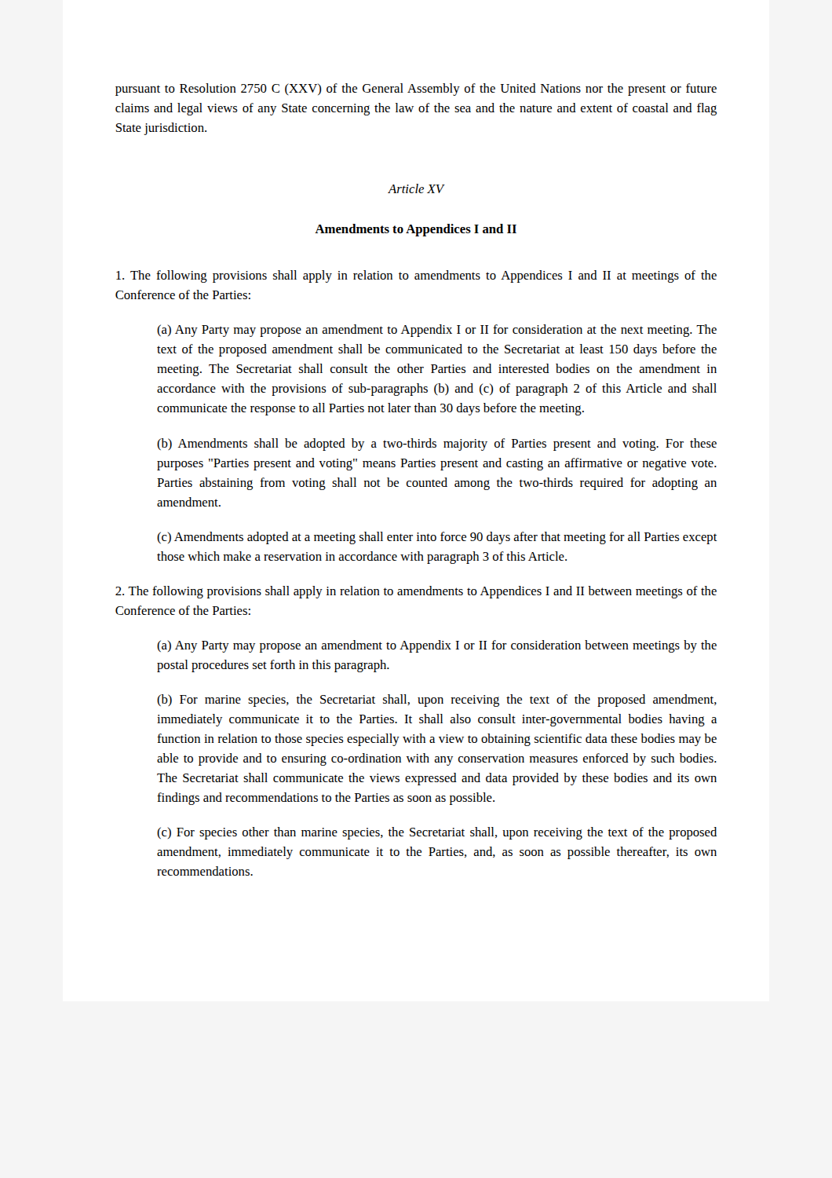pursuant to Resolution 2750 C (XXV) of the General Assembly of the United Nations nor the present or future claims and legal views of any State concerning the law of the sea and the nature and extent of coastal and flag State jurisdiction.
Article XV
Amendments to Appendices I and II
1. The following provisions shall apply in relation to amendments to Appendices I and II at meetings of the Conference of the Parties:
(a) Any Party may propose an amendment to Appendix I or II for consideration at the next meeting. The text of the proposed amendment shall be communicated to the Secretariat at least 150 days before the meeting. The Secretariat shall consult the other Parties and interested bodies on the amendment in accordance with the provisions of sub-paragraphs (b) and (c) of paragraph 2 of this Article and shall communicate the response to all Parties not later than 30 days before the meeting.
(b) Amendments shall be adopted by a two-thirds majority of Parties present and voting. For these purposes "Parties present and voting" means Parties present and casting an affirmative or negative vote. Parties abstaining from voting shall not be counted among the two-thirds required for adopting an amendment.
(c) Amendments adopted at a meeting shall enter into force 90 days after that meeting for all Parties except those which make a reservation in accordance with paragraph 3 of this Article.
2. The following provisions shall apply in relation to amendments to Appendices I and II between meetings of the Conference of the Parties:
(a) Any Party may propose an amendment to Appendix I or II for consideration between meetings by the postal procedures set forth in this paragraph.
(b) For marine species, the Secretariat shall, upon receiving the text of the proposed amendment, immediately communicate it to the Parties. It shall also consult inter-governmental bodies having a function in relation to those species especially with a view to obtaining scientific data these bodies may be able to provide and to ensuring co-ordination with any conservation measures enforced by such bodies. The Secretariat shall communicate the views expressed and data provided by these bodies and its own findings and recommendations to the Parties as soon as possible.
(c) For species other than marine species, the Secretariat shall, upon receiving the text of the proposed amendment, immediately communicate it to the Parties, and, as soon as possible thereafter, its own recommendations.